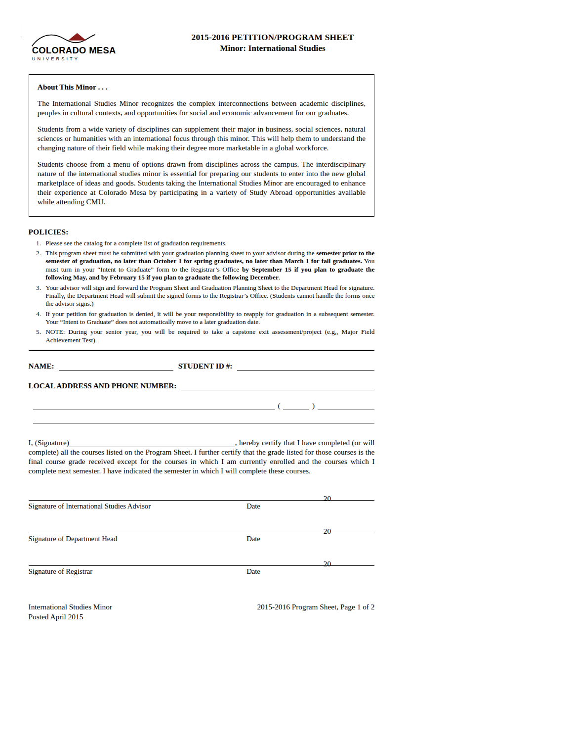COLORADO MESA UNIVERSITY
2015-2016 PETITION/PROGRAM SHEET
Minor: International Studies
About This Minor . . .
The International Studies Minor recognizes the complex interconnections between academic disciplines, peoples in cultural contexts, and opportunities for social and economic advancement for our graduates.
Students from a wide variety of disciplines can supplement their major in business, social sciences, natural sciences or humanities with an international focus through this minor. This will help them to understand the changing nature of their field while making their degree more marketable in a global workforce.
Students choose from a menu of options drawn from disciplines across the campus. The interdisciplinary nature of the international studies minor is essential for preparing our students to enter into the new global marketplace of ideas and goods. Students taking the International Studies Minor are encouraged to enhance their experience at Colorado Mesa by participating in a variety of Study Abroad opportunities available while attending CMU.
POLICIES:
Please see the catalog for a complete list of graduation requirements.
This program sheet must be submitted with your graduation planning sheet to your advisor during the semester prior to the semester of graduation, no later than October 1 for spring graduates, no later than March 1 for fall graduates. You must turn in your “Intent to Graduate” form to the Registrar’s Office by September 15 if you plan to graduate the following May, and by February 15 if you plan to graduate the following December.
Your advisor will sign and forward the Program Sheet and Graduation Planning Sheet to the Department Head for signature. Finally, the Department Head will submit the signed forms to the Registrar’s Office. (Students cannot handle the forms once the advisor signs.)
If your petition for graduation is denied, it will be your responsibility to reapply for graduation in a subsequent semester. Your “Intent to Graduate” does not automatically move to a later graduation date.
NOTE: During your senior year, you will be required to take a capstone exit assessment/project (e.g,, Major Field Achievement Test).
NAME: STUDENT ID #:
LOCAL ADDRESS AND PHONE NUMBER:
( )
I, (Signature) , hereby certify that I have completed (or will complete) all the courses listed on the Program Sheet. I further certify that the grade listed for those courses is the final course grade received except for the courses in which I am currently enrolled and the courses which I complete next semester. I have indicated the semester in which I will complete these courses.
20
Signature of International Studies Advisor Date
20
Signature of Department Head Date
20
Signature of Registrar Date
International Studies Minor
Posted April 2015
2015-2016 Program Sheet, Page 1 of 2